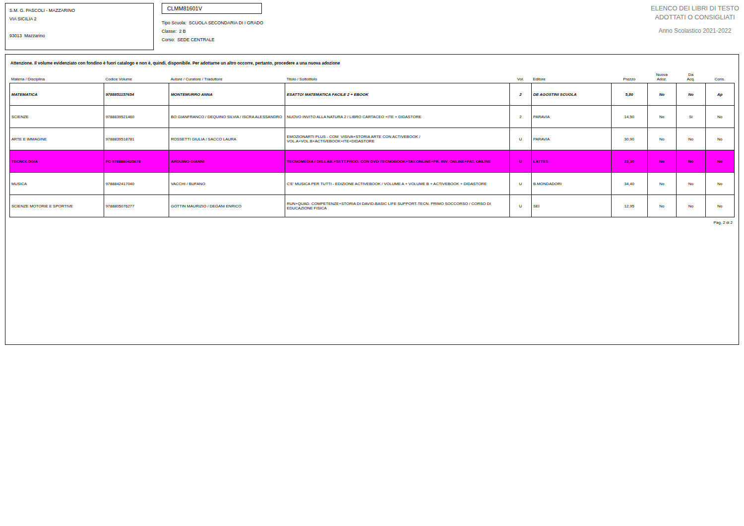S.M. G. PASCOLI - MAZZARINO
VIA SICILIA 2
93013 Mazzarino
CLMM81601V
Tipo Scuola: SCUOLA SECONDARIA DI I GRADO
Classe: 2 B
Corso: SEDE CENTRALE
ELENCO DEI LIBRI DI TESTO
ADOTTATI O CONSIGLIATI
Anno Scolastico 2021-2022
Attenzione. Il volume evidenziato con fondino è fuori catalogo e non è, quindi, disponibile. Per adottarne un altro occorre, pertanto, procedere a una nuova adozione
| Materia / Disciplina | Codice Volume | Autore / Curatore / Traduttore | Titolo / Sottotitolo | Vol. | Editore | Prezzo | Nuova Adoz. | Da Acq. | Cons. |
| --- | --- | --- | --- | --- | --- | --- | --- | --- | --- |
| MATEMATICA | 9788851157654 | MONTEMURRO ANNA | ESATTO! MATEMATICA FACILE 2 + EBOOK | 2 | DE AGOSTINI SCUOLA | 5,80 | No | No | Ap |
| SCIENZE | 9788839521460 | BO GIANFRANCO / DEQUINO SILVIA / ISCRA ALESSANDRO | NUOVO INVITO ALLA NATURA 2 / LIBRO CARTACEO +ITE + DIDASTORE | 2 | PARAVIA | 14,50 | No | Si | No |
| ARTE E IMMAGINE | 9788839518781 | ROSSETTI GIULIA / SACCO LAURA | EMOZIONARTI PLUS - COM VISIVA+STORIA ARTE CON ACTIVEBOOK / VOL.A+VOL.B+ACTIVEBOOK+ITE+DIDASTORE | U | PARAVIA | 30,90 | No | No | No |
| TECNOLOGIA | FC 9788880425878 | ARDUINO GIANNI | TECNOMEDIA / DIS.LAB.+SETT.PROD. CON DVD TECNOBOOK+TAV.ONLINE+PR. INV. ONLINE+PAT. ONLINE | U | LATTES | 22,30 | No | No | No |
| MUSICA | 9788842417040 | VACCHI / BUFANO | C'E' MUSICA PER TUTTI - EDIZIONE ACTIVEBOOK / VOLUME A + VOLUME B + ACTIVEBOOK + DIDASTORE | U | B.MONDADORI | 34,40 | No | No | No |
| SCIENZE MOTORIE E SPORTIVE | 9788805076277 | GOTTIN MAURIZIO / DEGANI ENRICO | RUN+QUAD. COMPETENZE+STORIA DI DAVID-BASIC LIFE SUPPORT-TECN. PRIMO SOCCORSO / CORSO DI EDUCAZIONE FISICA | U | SEI | 12,95 | No | No | No |
Pag. 2 di 2